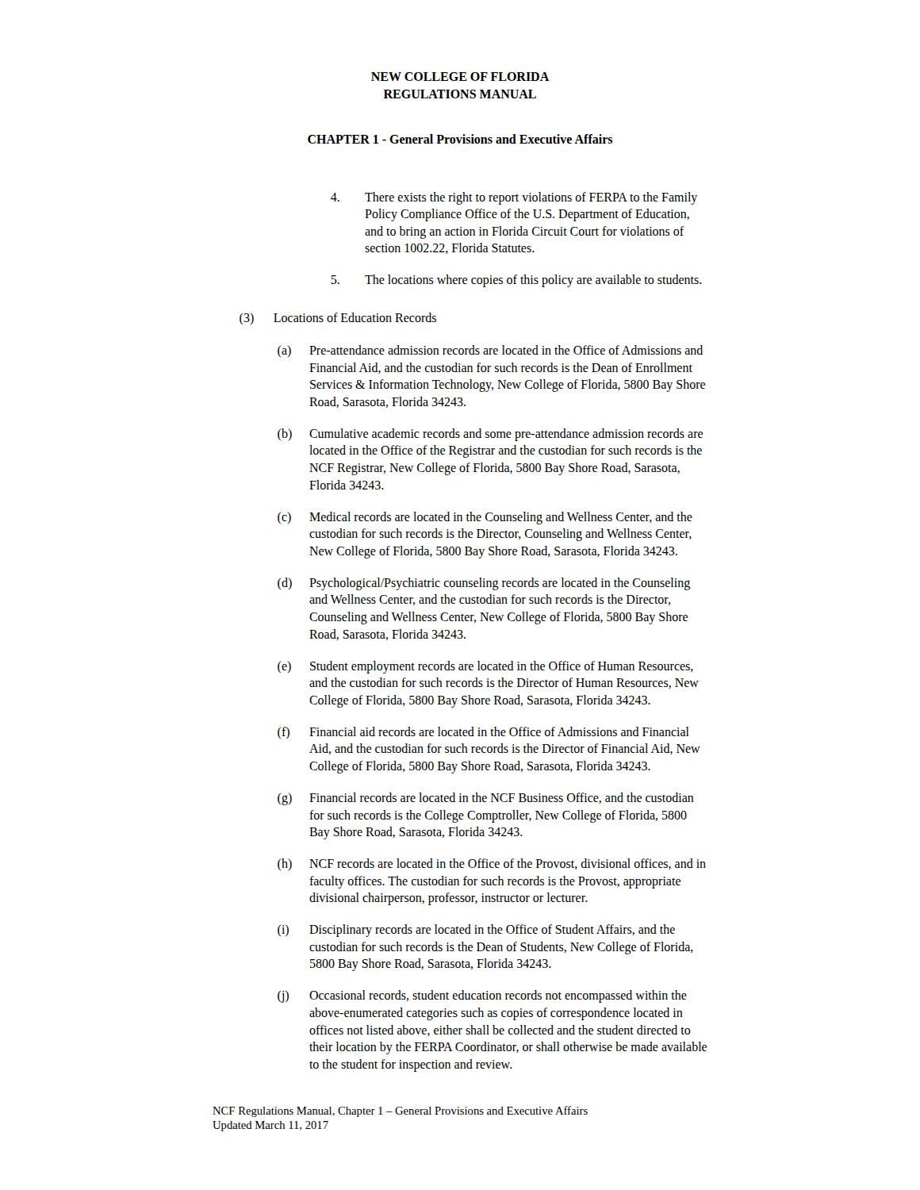NEW COLLEGE OF FLORIDA REGULATIONS MANUAL
CHAPTER 1 - General Provisions and Executive Affairs
4. There exists the right to report violations of FERPA to the Family Policy Compliance Office of the U.S. Department of Education, and to bring an action in Florida Circuit Court for violations of section 1002.22, Florida Statutes.
5. The locations where copies of this policy are available to students.
(3) Locations of Education Records
(a) Pre-attendance admission records are located in the Office of Admissions and Financial Aid, and the custodian for such records is the Dean of Enrollment Services & Information Technology, New College of Florida, 5800 Bay Shore Road, Sarasota, Florida 34243.
(b) Cumulative academic records and some pre-attendance admission records are located in the Office of the Registrar and the custodian for such records is the NCF Registrar, New College of Florida, 5800 Bay Shore Road, Sarasota, Florida 34243.
(c) Medical records are located in the Counseling and Wellness Center, and the custodian for such records is the Director, Counseling and Wellness Center, New College of Florida, 5800 Bay Shore Road, Sarasota, Florida 34243.
(d) Psychological/Psychiatric counseling records are located in the Counseling and Wellness Center, and the custodian for such records is the Director, Counseling and Wellness Center, New College of Florida, 5800 Bay Shore Road, Sarasota, Florida 34243.
(e) Student employment records are located in the Office of Human Resources, and the custodian for such records is the Director of Human Resources, New College of Florida, 5800 Bay Shore Road, Sarasota, Florida 34243.
(f) Financial aid records are located in the Office of Admissions and Financial Aid, and the custodian for such records is the Director of Financial Aid, New College of Florida, 5800 Bay Shore Road, Sarasota, Florida 34243.
(g) Financial records are located in the NCF Business Office, and the custodian for such records is the College Comptroller, New College of Florida, 5800 Bay Shore Road, Sarasota, Florida 34243.
(h) NCF records are located in the Office of the Provost, divisional offices, and in faculty offices. The custodian for such records is the Provost, appropriate divisional chairperson, professor, instructor or lecturer.
(i) Disciplinary records are located in the Office of Student Affairs, and the custodian for such records is the Dean of Students, New College of Florida, 5800 Bay Shore Road, Sarasota, Florida 34243.
(j) Occasional records, student education records not encompassed within the above-enumerated categories such as copies of correspondence located in offices not listed above, either shall be collected and the student directed to their location by the FERPA Coordinator, or shall otherwise be made available to the student for inspection and review.
NCF Regulations Manual, Chapter 1 – General Provisions and Executive Affairs Updated March 11, 2017